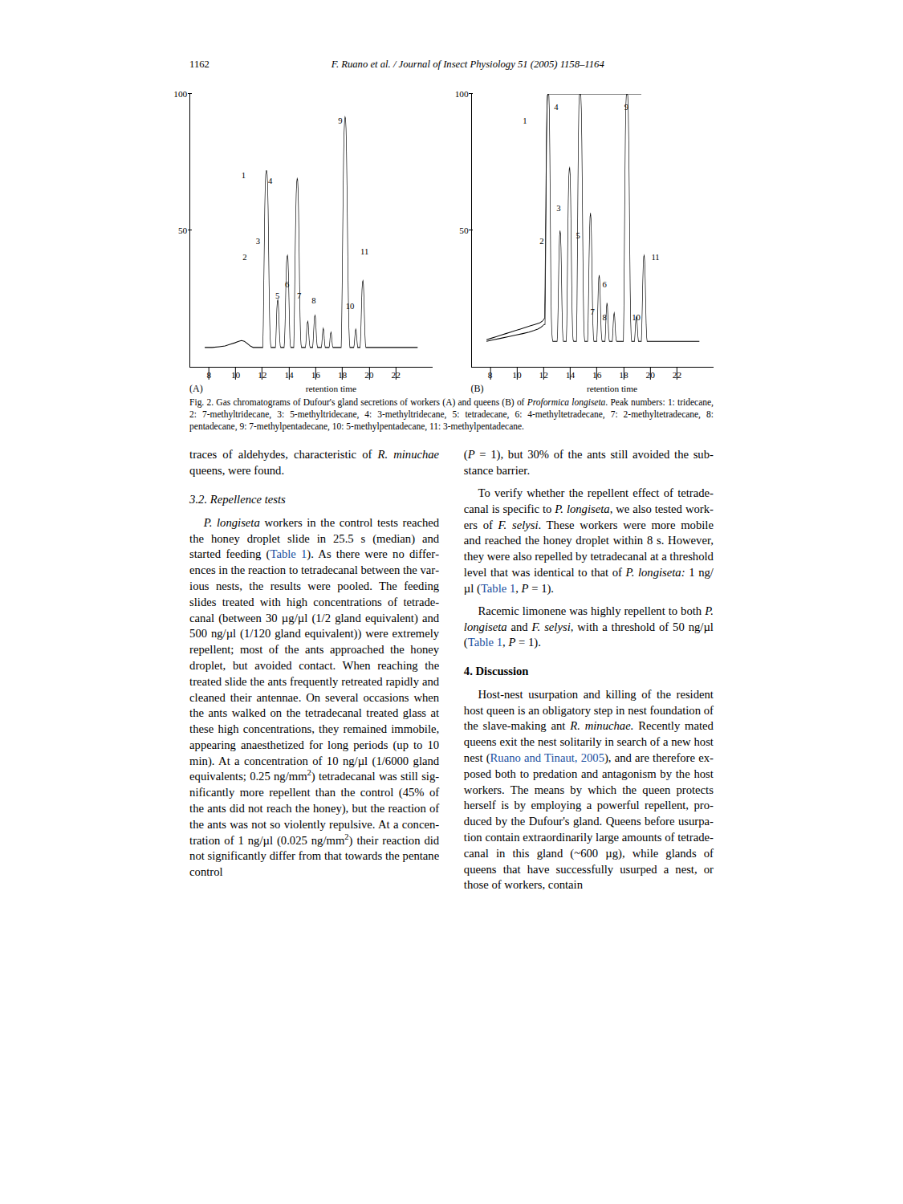1162
F. Ruano et al. / Journal of Insect Physiology 51 (2005) 1158–1164
100
50
1
4
3
2
5
6
7
8
9
10
11
8
10
12
14
16
18
20
22
(A)
retention time
100
50
1
4
3
2
5
6
7
8
9
10
11
8
10
12
14
16
18
20
22
(B)
retention time
Fig. 2. Gas chromatograms of Dufour's gland secretions of workers (A) and queens (B) of Proformica longiseta. Peak numbers: 1: tridecane, 2: 7-methyltridecane, 3: 5-methyltridecane, 4: 3-methyltridecane, 5: tetradecane, 6: 4-methyltetradecane, 7: 2-methyltetradecane, 8: pentadecane, 9: 7-methylpentadecane, 10: 5-methylpentadecane, 11: 3-methylpentadecane.
traces of aldehydes, characteristic of R. minuchae queens, were found.
3.2. Repellence tests
P. longiseta workers in the control tests reached the honey droplet slide in 25.5 s (median) and started feeding (Table 1). As there were no differences in the reaction to tetradecanal between the various nests, the results were pooled. The feeding slides treated with high concentrations of tetradecanal (between 30 µg/µl (1/2 gland equivalent) and 500 ng/µl (1/120 gland equivalent)) were extremely repellent; most of the ants approached the honey droplet, but avoided contact. When reaching the treated slide the ants frequently retreated rapidly and cleaned their antennae. On several occasions when the ants walked on the tetradecanal treated glass at these high concentrations, they remained immobile, appearing anaesthetized for long periods (up to 10 min). At a concentration of 10 ng/µl (1/6000 gland equivalents; 0.25 ng/mm2) tetradecanal was still significantly more repellent than the control (45% of the ants did not reach the honey), but the reaction of the ants was not so violently repulsive. At a concentration of 1 ng/µl (0.025 ng/mm2) their reaction did not significantly differ from that towards the pentane control
(P = 1), but 30% of the ants still avoided the substance barrier.
To verify whether the repellent effect of tetradecanal is specific to P. longiseta, we also tested workers of F. selysi. These workers were more mobile and reached the honey droplet within 8 s. However, they were also repelled by tetradecanal at a threshold level that was identical to that of P. longiseta: 1 ng/µl (Table 1, P = 1).
Racemic limonene was highly repellent to both P. longiseta and F. selysi, with a threshold of 50 ng/µl (Table 1, P = 1).
4. Discussion
Host-nest usurpation and killing of the resident host queen is an obligatory step in nest foundation of the slave-making ant R. minuchae. Recently mated queens exit the nest solitarily in search of a new host nest (Ruano and Tinaut, 2005), and are therefore exposed both to predation and antagonism by the host workers. The means by which the queen protects herself is by employing a powerful repellent, produced by the Dufour's gland. Queens before usurpation contain extraordinarily large amounts of tetradecanal in this gland (~600 µg), while glands of queens that have successfully usurped a nest, or those of workers, contain